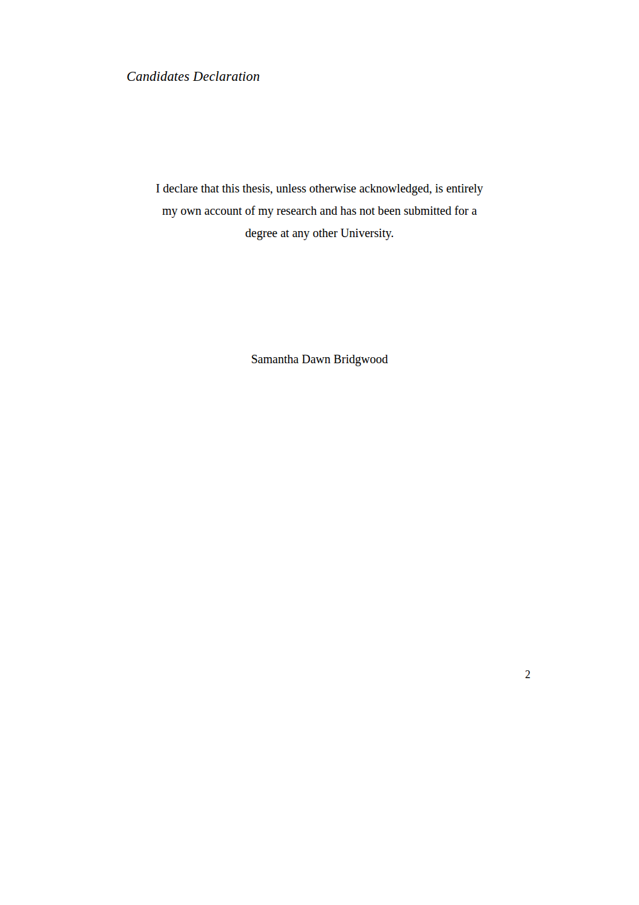Candidates Declaration
I declare that this thesis, unless otherwise acknowledged, is entirely my own account of my research and has not been submitted for a degree at any other University.
Samantha Dawn Bridgwood
2